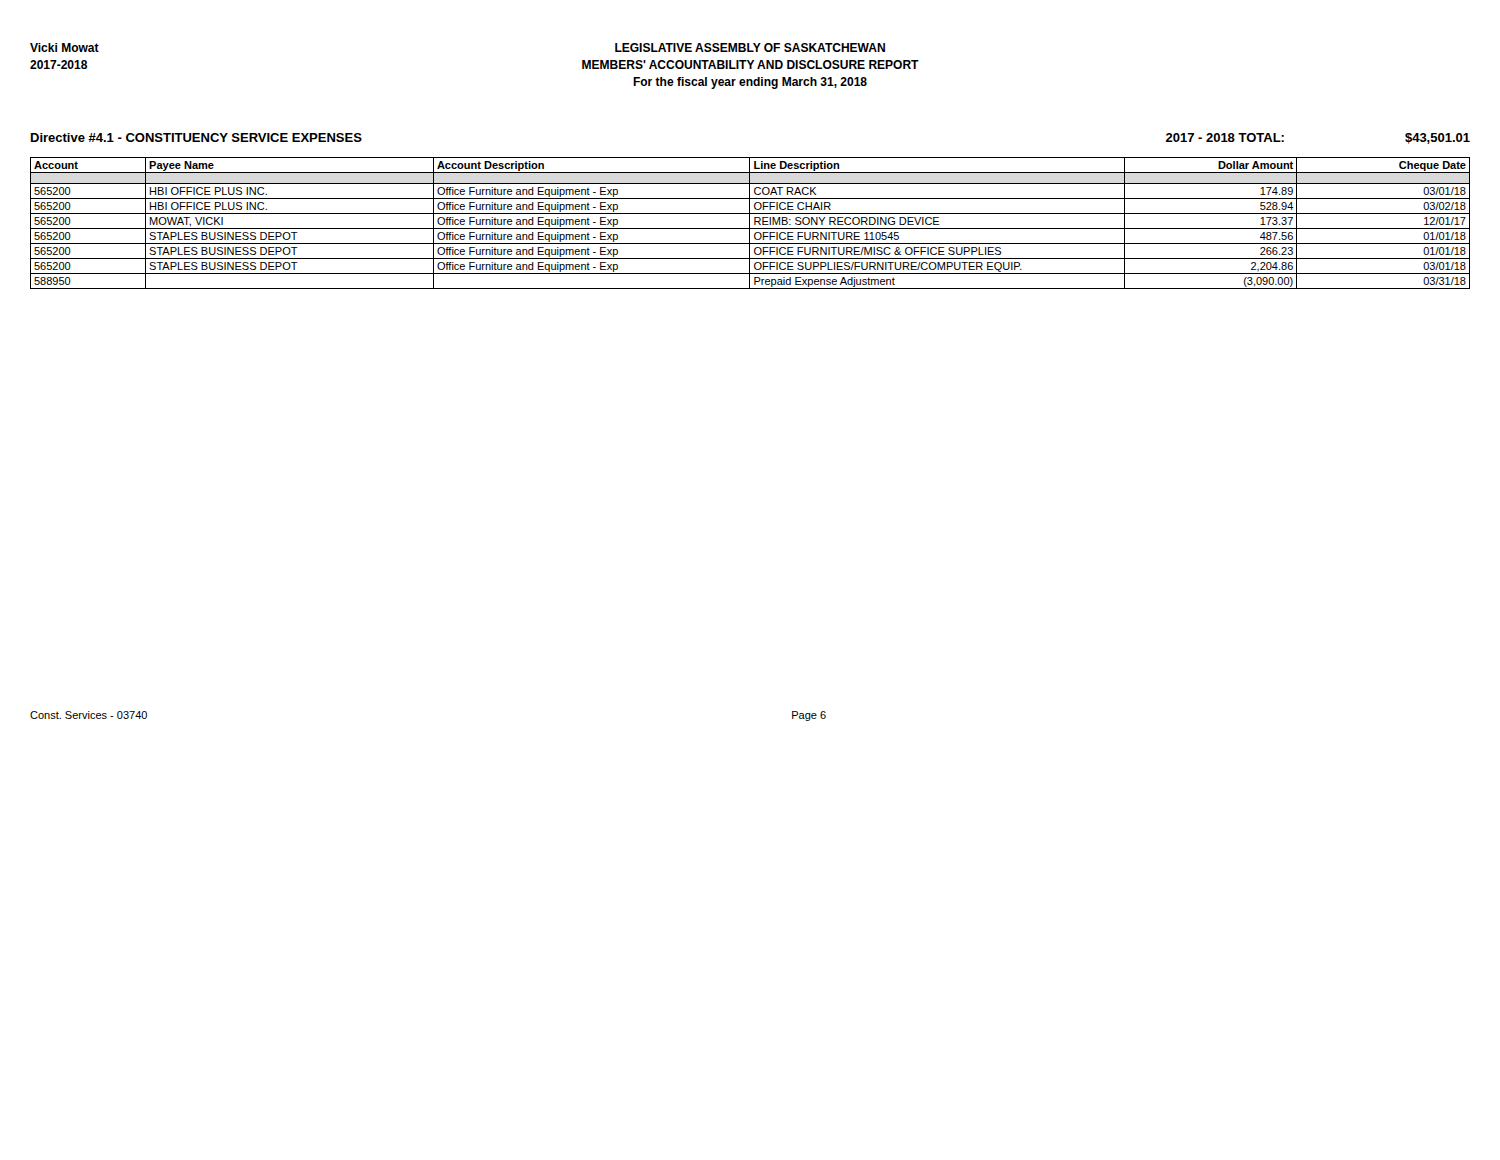Vicki Mowat
2017-2018
LEGISLATIVE ASSEMBLY OF SASKATCHEWAN
MEMBERS' ACCOUNTABILITY AND DISCLOSURE REPORT
For the fiscal year ending March 31, 2018
Directive #4.1 - CONSTITUENCY SERVICE EXPENSES $43,501.01 2017 - 2018 TOTAL:
| Account | Payee Name | Account Description | Line Description | Dollar Amount | Cheque Date |
| --- | --- | --- | --- | --- | --- |
| 565200 | HBI OFFICE PLUS INC. | Office Furniture and Equipment - Exp | COAT RACK | 174.89 | 03/01/18 |
| 565200 | HBI OFFICE PLUS INC. | Office Furniture and Equipment - Exp | OFFICE CHAIR | 528.94 | 03/02/18 |
| 565200 | MOWAT, VICKI | Office Furniture and Equipment - Exp | REIMB: SONY RECORDING DEVICE | 173.37 | 12/01/17 |
| 565200 | STAPLES BUSINESS DEPOT | Office Furniture and Equipment - Exp | OFFICE FURNITURE 110545 | 487.56 | 01/01/18 |
| 565200 | STAPLES BUSINESS DEPOT | Office Furniture and Equipment - Exp | OFFICE FURNITURE/MISC & OFFICE SUPPLIES | 266.23 | 01/01/18 |
| 565200 | STAPLES BUSINESS DEPOT | Office Furniture and Equipment - Exp | OFFICE SUPPLIES/FURNITURE/COMPUTER EQUIP. | 2,204.86 | 03/01/18 |
| 588950 | | | Prepaid Expense Adjustment | (3,090.00) | 03/31/18 |
Const. Services - 03740
Page 6